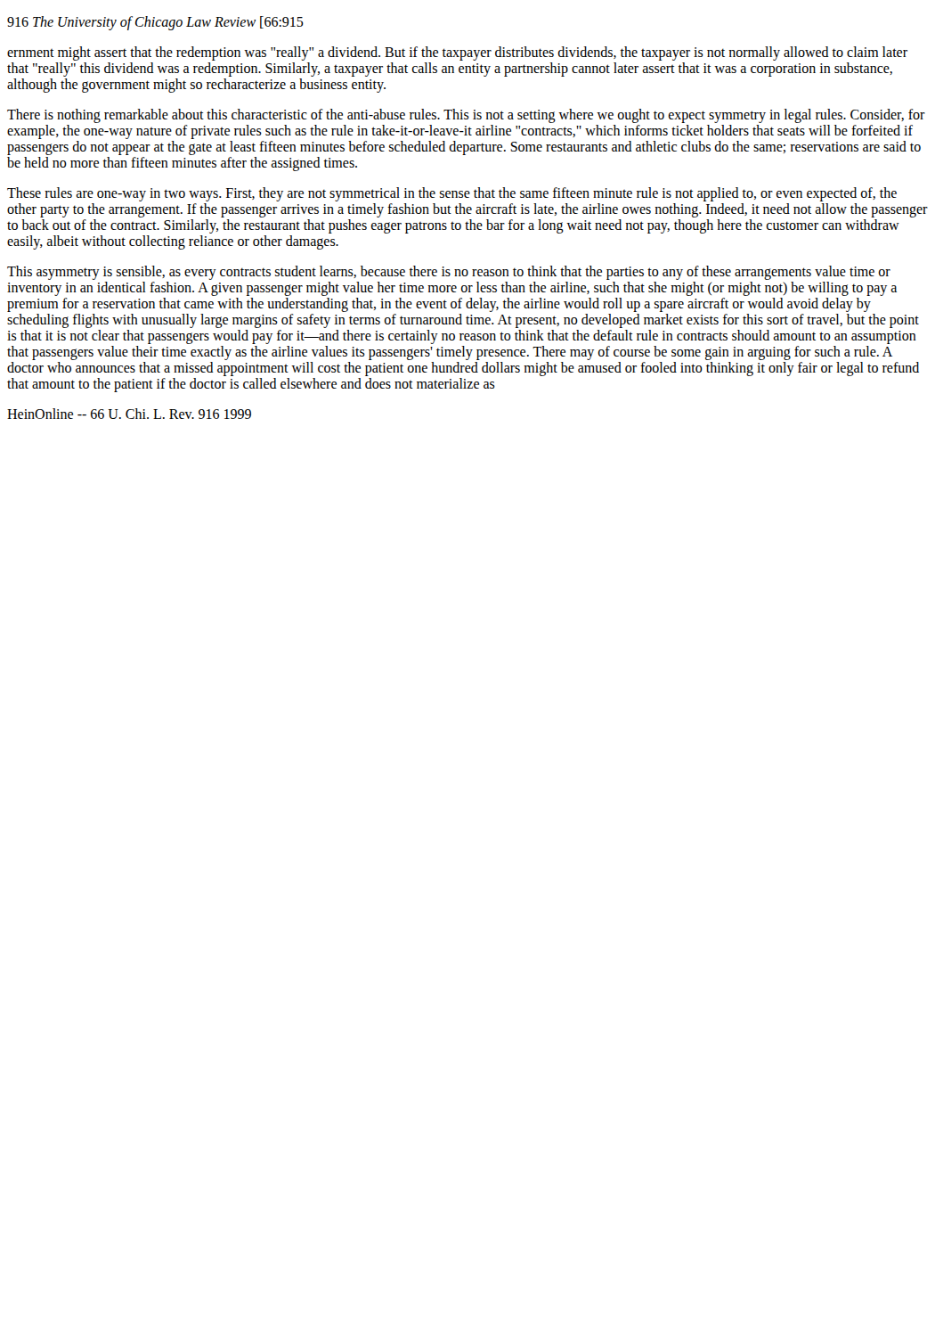916 The University of Chicago Law Review [66:915
ernment might assert that the redemption was "really" a dividend. But if the taxpayer distributes dividends, the taxpayer is not normally allowed to claim later that "really" this dividend was a redemption. Similarly, a taxpayer that calls an entity a partnership cannot later assert that it was a corporation in substance, although the government might so recharacterize a business entity.
There is nothing remarkable about this characteristic of the anti-abuse rules. This is not a setting where we ought to expect symmetry in legal rules. Consider, for example, the one-way nature of private rules such as the rule in take-it-or-leave-it airline "contracts," which informs ticket holders that seats will be forfeited if passengers do not appear at the gate at least fifteen minutes before scheduled departure. Some restaurants and athletic clubs do the same; reservations are said to be held no more than fifteen minutes after the assigned times.
These rules are one-way in two ways. First, they are not symmetrical in the sense that the same fifteen minute rule is not applied to, or even expected of, the other party to the arrangement. If the passenger arrives in a timely fashion but the aircraft is late, the airline owes nothing. Indeed, it need not allow the passenger to back out of the contract. Similarly, the restaurant that pushes eager patrons to the bar for a long wait need not pay, though here the customer can withdraw easily, albeit without collecting reliance or other damages.
This asymmetry is sensible, as every contracts student learns, because there is no reason to think that the parties to any of these arrangements value time or inventory in an identical fashion. A given passenger might value her time more or less than the airline, such that she might (or might not) be willing to pay a premium for a reservation that came with the understanding that, in the event of delay, the airline would roll up a spare aircraft or would avoid delay by scheduling flights with unusually large margins of safety in terms of turnaround time. At present, no developed market exists for this sort of travel, but the point is that it is not clear that passengers would pay for it—and there is certainly no reason to think that the default rule in contracts should amount to an assumption that passengers value their time exactly as the airline values its passengers' timely presence. There may of course be some gain in arguing for such a rule. A doctor who announces that a missed appointment will cost the patient one hundred dollars might be amused or fooled into thinking it only fair or legal to refund that amount to the patient if the doctor is called elsewhere and does not materialize as
HeinOnline -- 66 U. Chi. L. Rev. 916 1999